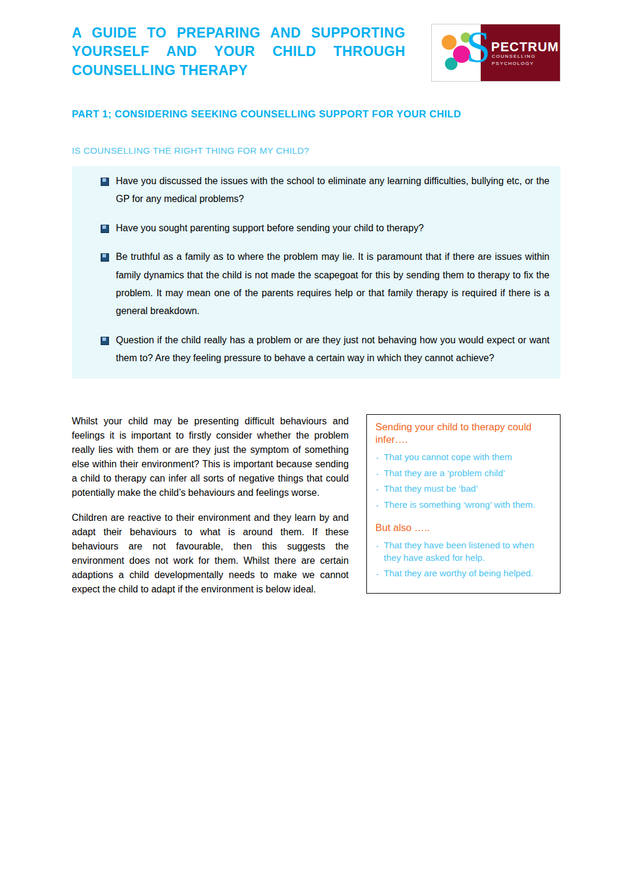A guide to preparing and supporting yourself and your child through counselling therapy
S PECTRUM COUNSELLING PSYCHOLOGY
Part 1; considering seeking counselling support for your child
Is counselling the right thing for my child?
Have you discussed the issues with the school to eliminate any learning difficulties, bullying etc, or the GP for any medical problems?
Have you sought parenting support before sending your child to therapy?
Be truthful as a family as to where the problem may lie. It is paramount that if there are issues within family dynamics that the child is not made the scapegoat for this by sending them to therapy to fix the problem. It may mean one of the parents requires help or that family therapy is required if there is a general breakdown.
Question if the child really has a problem or are they just not behaving how you would expect or want them to? Are they feeling pressure to behave a certain way in which they cannot achieve?
Whilst your child may be presenting difficult behaviours and feelings it is important to firstly consider whether the problem really lies with them or are they just the symptom of something else within their environment? This is important because sending a child to therapy can infer all sorts of negative things that could potentially make the child’s behaviours and feelings worse.
Children are reactive to their environment and they learn by and adapt their behaviours to what is around them. If these behaviours are not favourable, then this suggests the environment does not work for them. Whilst there are certain adaptions a child developmentally needs to make we cannot expect the child to adapt if the environment is below ideal.
Sending your child to therapy could infer….
That you cannot cope with them
That they are a ‘problem child’
That they must be ‘bad’
There is something ‘wrong’ with them.
But also …..
That they have been listened to when they have asked for help.
That they are worthy of being helped.